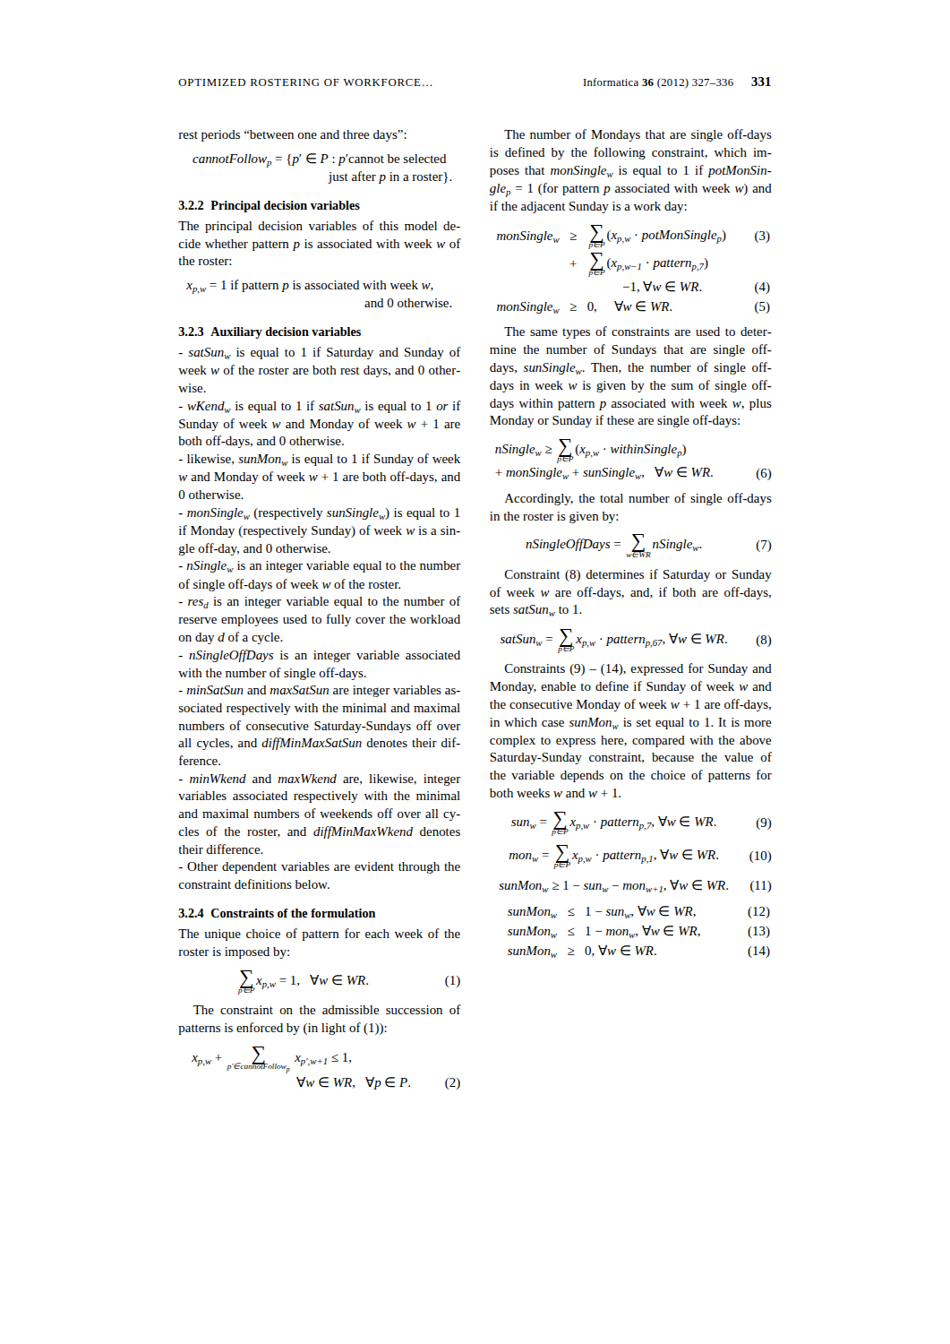Optimized rostering of workforce…
Informatica 36 (2012) 327–336 331
rest periods “between one and three days”:
cannotFollowp = {p′ ∈ P : p′cannot be selected just after p in a roster}.
3.2.2 Principal decision variables
The principal decision variables of this model decide whether pattern p is associated with week w of the roster:
xp,w = 1 if pattern p is associated with week w, and 0 otherwise.
3.2.3 Auxiliary decision variables
- satSunw is equal to 1 if Saturday and Sunday of week w of the roster are both rest days, and 0 otherwise.
- wKendw is equal to 1 if satSunw is equal to 1 or if Sunday of week w and Monday of week w + 1 are both off-days, and 0 otherwise.
- likewise, sunMonw is equal to 1 if Sunday of week w and Monday of week w + 1 are both off-days, and 0 otherwise.
- monSinglew (respectively sunSinglew) is equal to 1 if Monday (respectively Sunday) of week w is a single off-day, and 0 otherwise.
- nSinglew is an integer variable equal to the number of single off-days of week w of the roster.
- resd is an integer variable equal to the number of reserve employees used to fully cover the workload on day d of a cycle.
- nSingleOffDays is an integer variable associated with the number of single off-days.
- minSatSun and maxSatSun are integer variables associated respectively with the minimal and maximal numbers of consecutive Saturday-Sundays off over all cycles, and diffMinMaxSatSun denotes their difference.
- minWkend and maxWkend are, likewise, integer variables associated respectively with the minimal and maximal numbers of weekends off over all cycles of the roster, and diffMinMaxWkend denotes their difference.
- Other dependent variables are evident through the constraint definitions below.
3.2.4 Constraints of the formulation
The unique choice of pattern for each week of the roster is imposed by:
∑p∈P xp,w = 1, ∀w ∈ WR.
(1)
The constraint on the admissible succession of patterns is enforced by (in light of (1)):
xp,w + ∑p′∈cannotFollowp xp′,w+1 ≤ 1,
∀w ∈ WR, ∀p ∈ P.
(2)
The number of Mondays that are single off-days is defined by the following constraint, which imposes that monSinglew is equal to 1 if potMonSinglep = 1 (for pattern p associated with week w) and if the adjacent Sunday is a work day:
| monSingle w | ≥ | ∑ p∈P ( x p,w · potMonSingle p ) | (3) |
| | + | ∑ p∈P ( x p,w−1 · pattern p,7 ) | |
| | | −1, ∀ w ∈ WR . | (4) |
| monSingle w | ≥ | 0, ∀ w ∈ WR . | (5) |
The same types of constraints are used to determine the number of Sundays that are single off-days, sunSinglew. Then, the number of single off-days in week w is given by the sum of single off-days within pattern p associated with week w, plus Monday or Sunday if these are single off-days:
nSinglew ≥ ∑p∈P(xp,w · withinSinglep)
+ monSinglew + sunSinglew, ∀w ∈ WR.
(6)
Accordingly, the total number of single off-days in the roster is given by:
nSingleOffDays = ∑w∈WR nSinglew.
(7)
Constraint (8) determines if Saturday or Sunday of week w are off-days, and, if both are off-days, sets satSunw to 1.
satSunw = ∑p∈P xp,w · patternp,67, ∀w ∈ WR.
(8)
Constraints (9) – (14), expressed for Sunday and Monday, enable to define if Sunday of week w and the consecutive Monday of week w + 1 are off-days, in which case sunMonw is set equal to 1. It is more complex to express here, compared with the above Saturday-Sunday constraint, because the value of the variable depends on the choice of patterns for both weeks w and w + 1.
sunw = ∑p∈P xp,w · patternp,7, ∀w ∈ WR.
(9)
monw = ∑p∈P xp,w · patternp,1, ∀w ∈ WR.
(10)
sunMonw ≥ 1 − sunw − monw+1, ∀w ∈ WR.
(11)
| sunMon w | ≤ | 1 − sun w , ∀ w ∈ WR , | (12) |
| sunMon w | ≤ | 1 − mon w , ∀ w ∈ WR , | (13) |
| sunMon w | ≥ | 0, ∀ w ∈ WR . | (14) |